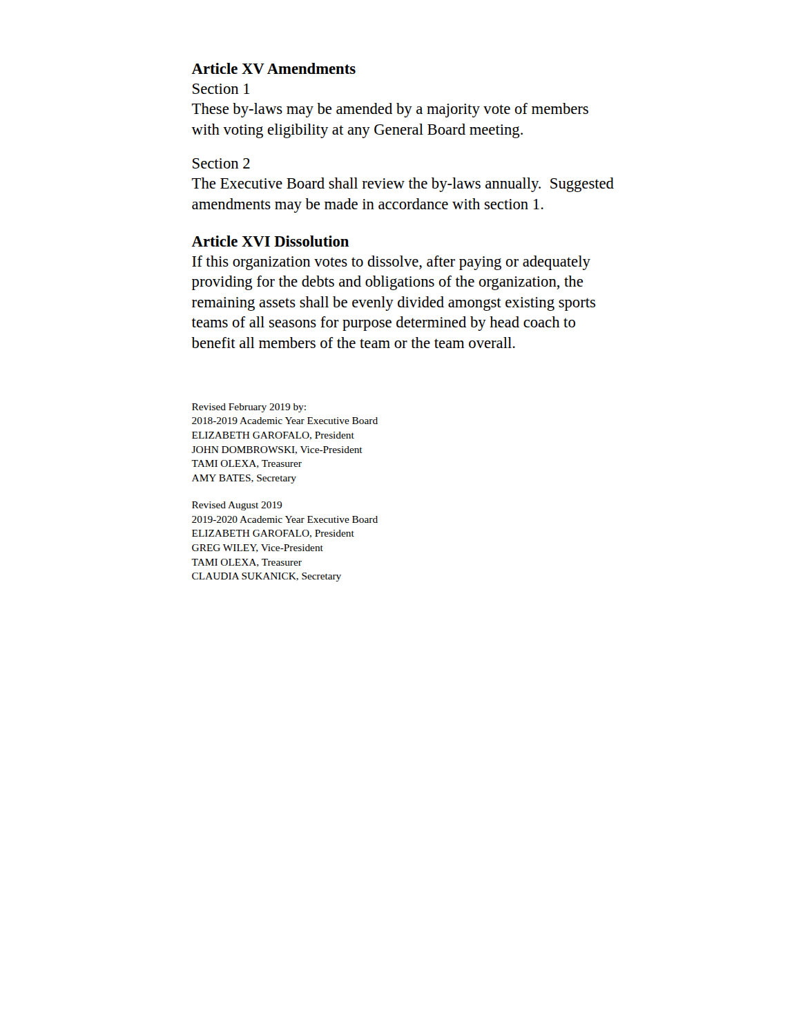Article XV Amendments
Section 1
These by-laws may be amended by a majority vote of members with voting eligibility at any General Board meeting.
Section 2
The Executive Board shall review the by-laws annually. Suggested amendments may be made in accordance with section 1.
Article XVI Dissolution
If this organization votes to dissolve, after paying or adequately providing for the debts and obligations of the organization, the remaining assets shall be evenly divided amongst existing sports teams of all seasons for purpose determined by head coach to benefit all members of the team or the team overall.
Revised February 2019 by:
2018-2019 Academic Year Executive Board
ELIZABETH GAROFALO, President
JOHN DOMBROWSKI, Vice-President
TAMI OLEXA, Treasurer
AMY BATES, Secretary
Revised August 2019
2019-2020 Academic Year Executive Board
ELIZABETH GAROFALO, President
GREG WILEY, Vice-President
TAMI OLEXA, Treasurer
CLAUDIA SUKANICK, Secretary